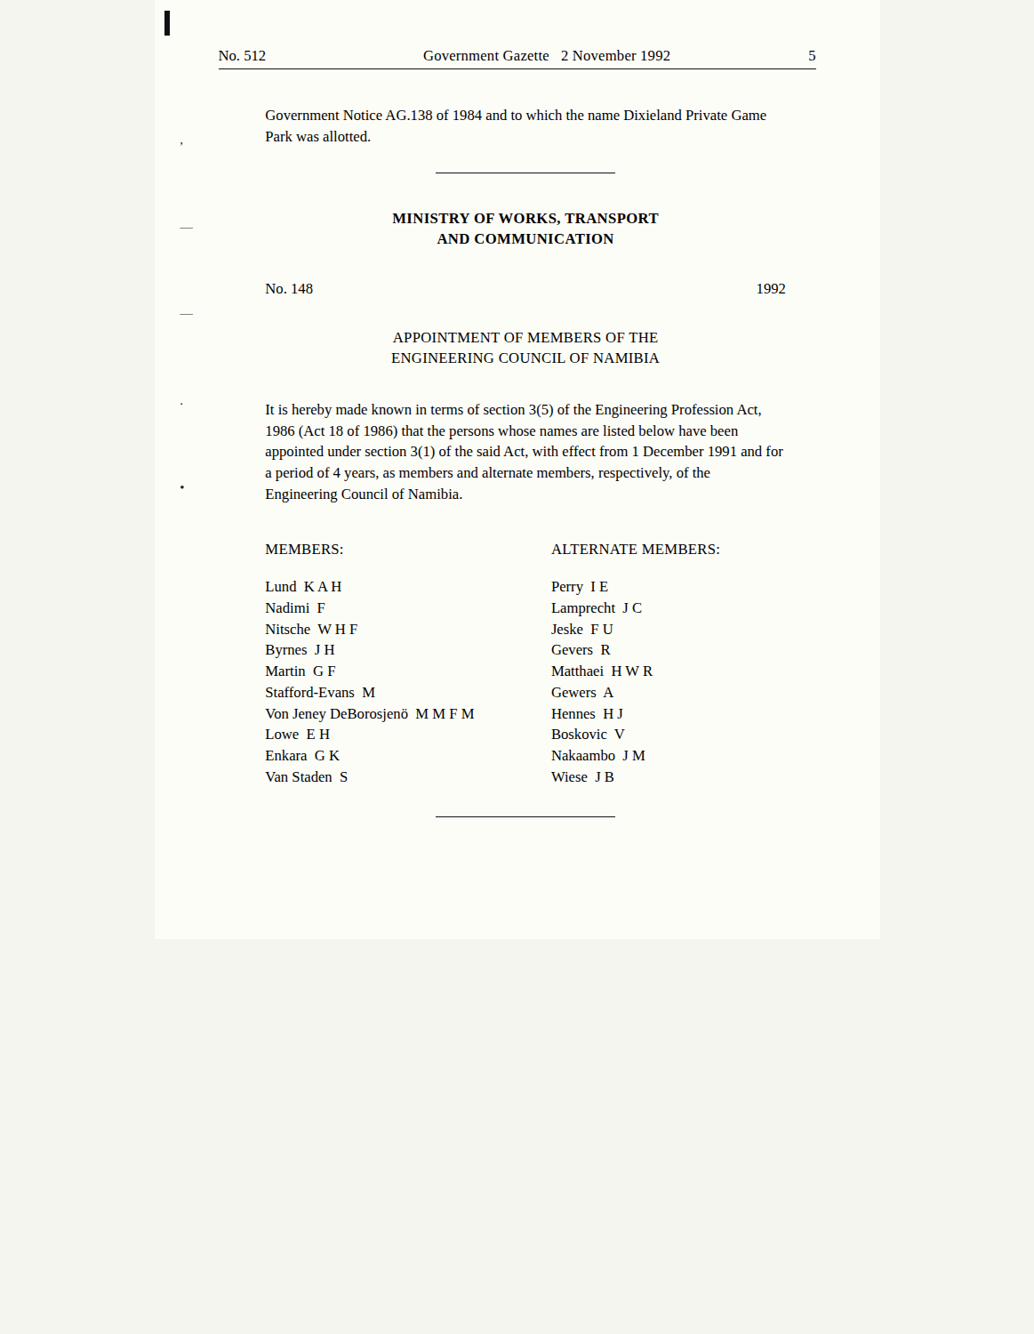,
—
—
.
•
No. 512
Government Gazette 2 November 1992
5
Government Notice AG.138 of 1984 and to which the name Dixieland Private Game Park was allotted.
MINISTRY OF WORKS, TRANSPORT
AND COMMUNICATION
No. 148 1992
APPOINTMENT OF MEMBERS OF THE
ENGINEERING COUNCIL OF NAMIBIA
It is hereby made known in terms of section 3(5) of the Engineering Profession Act, 1986 (Act 18 of 1986) that the persons whose names are listed below have been appointed under section 3(1) of the said Act, with effect from 1 December 1991 and for a period of 4 years, as members and alternate members, respectively, of the Engineering Council of Namibia.
MEMBERS:
Lund K A H
Nadimi F
Nitsche W H F
Byrnes J H
Martin G F
Stafford-Evans M
Von Jeney DeBorosjenö M M F M
Lowe E H
Enkara G K
Van Staden S
ALTERNATE MEMBERS:
Perry I E
Lamprecht J C
Jeske F U
Gevers R
Matthaei H W R
Gewers A
Hennes H J
Boskovic V
Nakaambo J M
Wiese J B